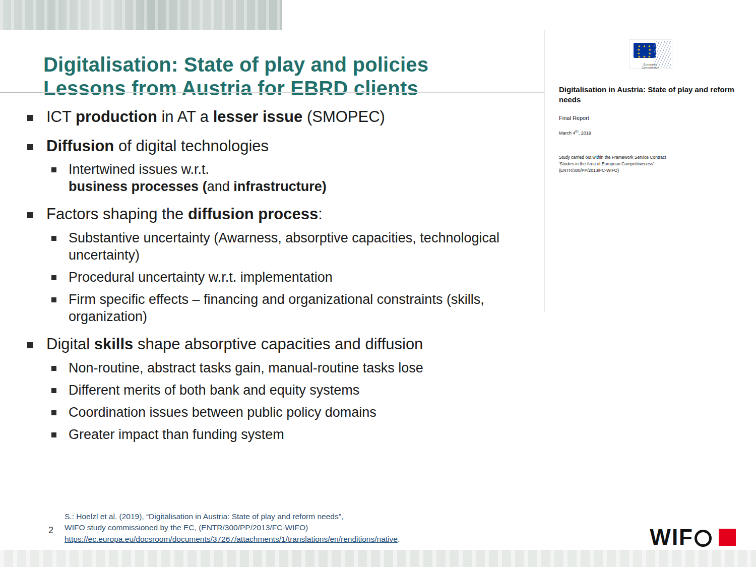Digitalisation: State of play and policies Lessons from Austria for EBRD clients
★ ★ ★
★ ★
★ ★
★ ★ ★
European
Commission
Digitalisation in Austria: State of play and reform needs
Final Report
March 4th, 2019
Study carried out within the Framework Service Contract
'Studies in the Area of European Competitiveness'
(ENTR/300/PP/2013/FC-WIFO)
ICT production in AT a lesser issue (SMOPEC)
Diffusion of digital technologies
Intertwined issues w.r.t.
business processes (and infrastructure)
Factors shaping the diffusion process:
Substantive uncertainty (Awarness, absorptive capacities, technological uncertainty)
Procedural uncertainty w.r.t. implementation
Firm specific effects – financing and organizational constraints (skills, organization)
Digital skills shape absorptive capacities and diffusion
Non-routine, abstract tasks gain, manual-routine tasks lose
Different merits of both bank and equity systems
Coordination issues between public policy domains
Greater impact than funding system
S.: Hoelzl et al. (2019), “Digitalisation in Austria: State of play and reform needs”,
WIFO study commissioned by the EC, (ENTR/300/PP/2013/FC-WIFO)
https://ec.europa.eu/docsroom/documents/37267/attachments/1/translations/en/renditions/native.
2
WIF